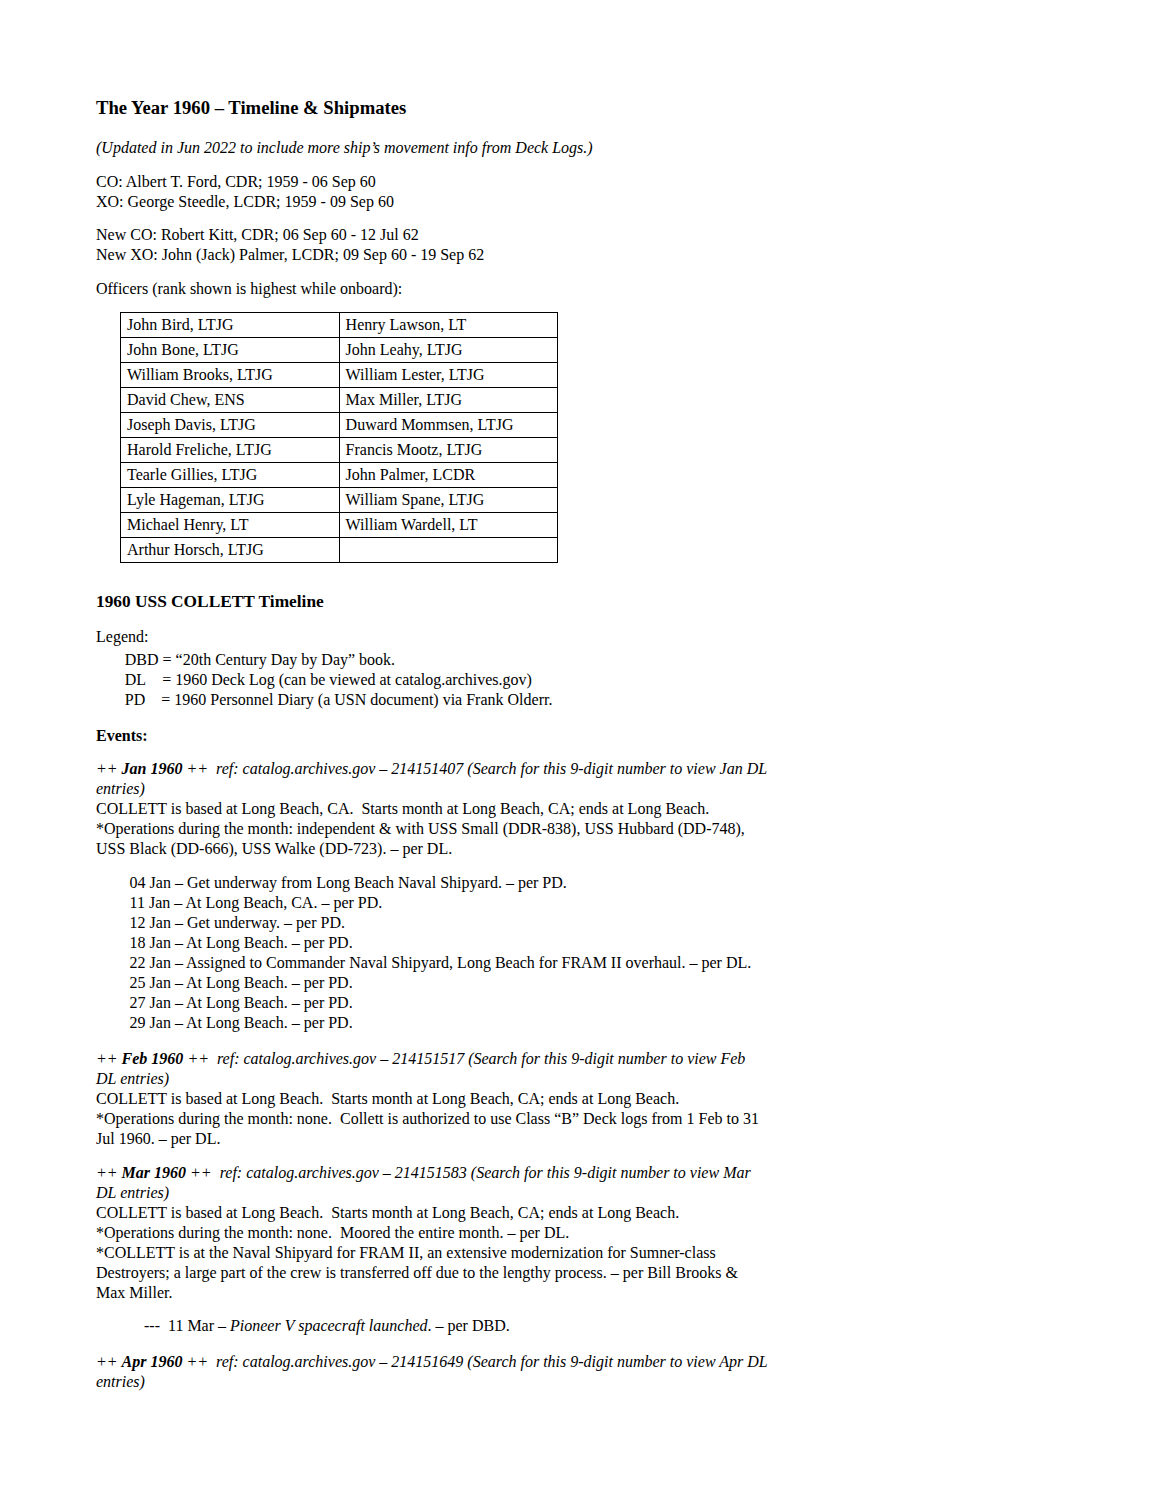The Year 1960 – Timeline & Shipmates
(Updated in Jun 2022 to include more ship’s movement info from Deck Logs.)
CO: Albert T. Ford, CDR; 1959 - 06 Sep 60
XO: George Steedle, LCDR; 1959 - 09 Sep 60
New CO: Robert Kitt, CDR; 06 Sep 60 - 12 Jul 62
New XO: John (Jack) Palmer, LCDR; 09 Sep 60 - 19 Sep 62
Officers (rank shown is highest while onboard):
| John Bird, LTJG | Henry Lawson, LT |
| John Bone, LTJG | John Leahy, LTJG |
| William Brooks, LTJG | William Lester, LTJG |
| David Chew, ENS | Max Miller, LTJG |
| Joseph Davis, LTJG | Duward Mommsen, LTJG |
| Harold Freliche, LTJG | Francis Mootz, LTJG |
| Tearle Gillies, LTJG | John Palmer, LCDR |
| Lyle Hageman, LTJG | William Spane, LTJG |
| Michael Henry, LT | William Wardell, LT |
| Arthur Horsch, LTJG | |
1960 USS COLLETT Timeline
Legend:
DBD = “20th Century Day by Day” book.
DL = 1960 Deck Log (can be viewed at catalog.archives.gov)
PD = 1960 Personnel Diary (a USN document) via Frank Olderr.
Events:
++ Jan 1960 ++ ref: catalog.archives.gov – 214151407 (Search for this 9-digit number to view Jan DL entries)
COLLETT is based at Long Beach, CA. Starts month at Long Beach, CA; ends at Long Beach.
*Operations during the month: independent & with USS Small (DDR-838), USS Hubbard (DD-748), USS Black (DD-666), USS Walke (DD-723). – per DL.
04 Jan – Get underway from Long Beach Naval Shipyard. – per PD.
11 Jan – At Long Beach, CA. – per PD.
12 Jan – Get underway. – per PD.
18 Jan – At Long Beach. – per PD.
22 Jan – Assigned to Commander Naval Shipyard, Long Beach for FRAM II overhaul. – per DL.
25 Jan – At Long Beach. – per PD.
27 Jan – At Long Beach. – per PD.
29 Jan – At Long Beach. – per PD.
++ Feb 1960 ++ ref: catalog.archives.gov – 214151517 (Search for this 9-digit number to view Feb DL entries)
COLLETT is based at Long Beach. Starts month at Long Beach, CA; ends at Long Beach.
*Operations during the month: none. Collett is authorized to use Class “B” Deck logs from 1 Feb to 31 Jul 1960. – per DL.
++ Mar 1960 ++ ref: catalog.archives.gov – 214151583 (Search for this 9-digit number to view Mar DL entries)
COLLETT is based at Long Beach. Starts month at Long Beach, CA; ends at Long Beach.
*Operations during the month: none. Moored the entire month. – per DL.
*COLLETT is at the Naval Shipyard for FRAM II, an extensive modernization for Sumner-class Destroyers; a large part of the crew is transferred off due to the lengthy process. – per Bill Brooks & Max Miller.
--- 11 Mar – Pioneer V spacecraft launched. – per DBD.
++ Apr 1960 ++ ref: catalog.archives.gov – 214151649 (Search for this 9-digit number to view Apr DL entries)